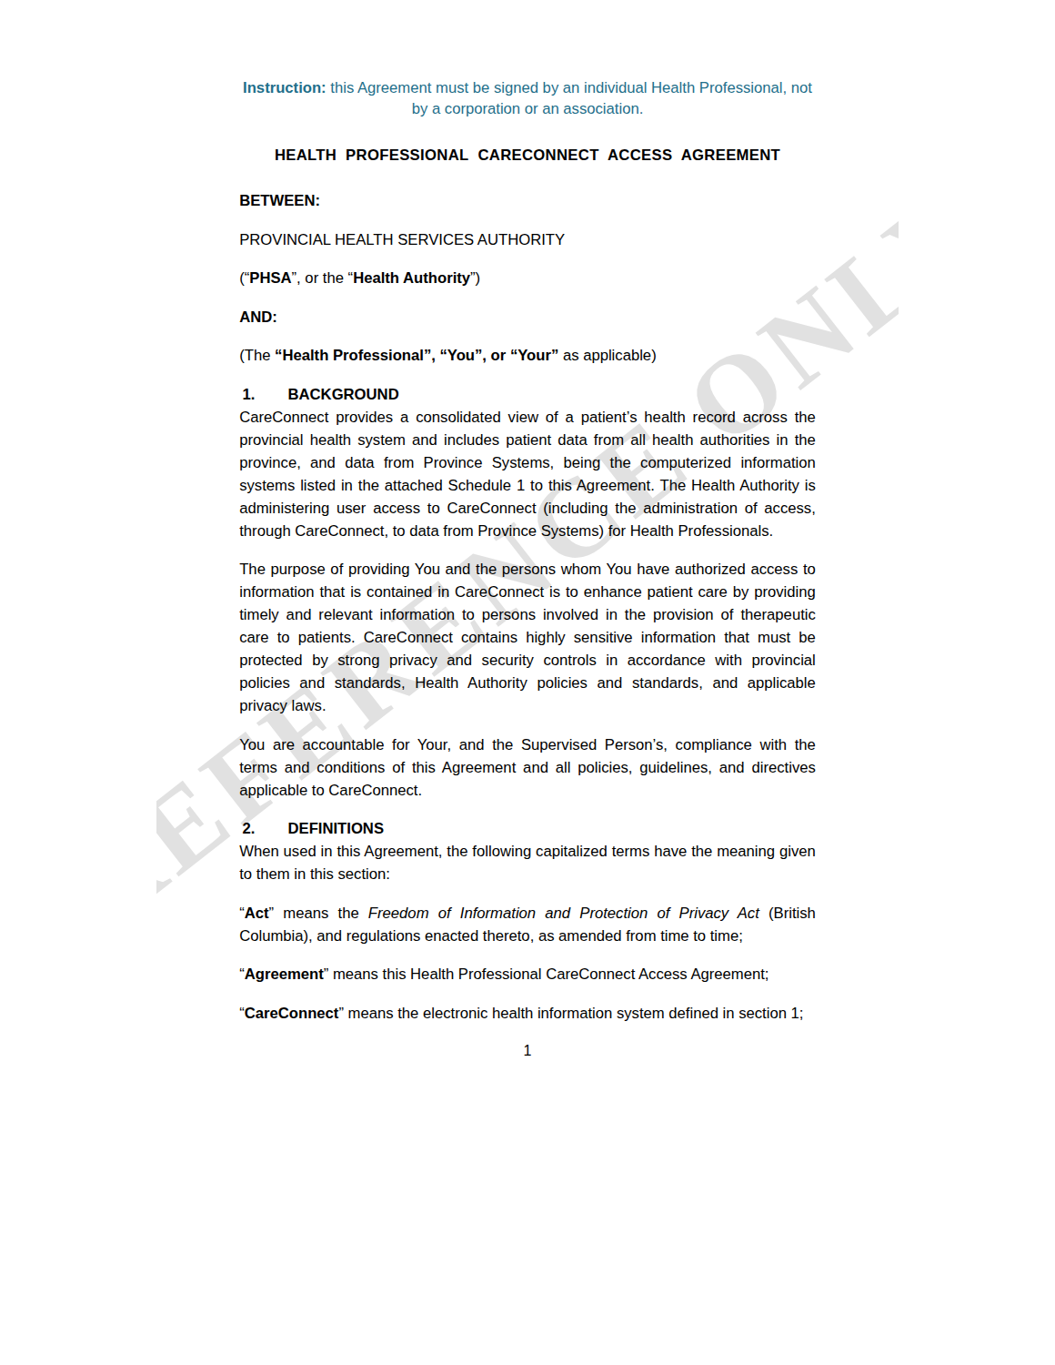REFERENCE ONLY
Instruction: this Agreement must be signed by an individual Health Professional, not by a corporation or an association.
HEALTH PROFESSIONAL CARECONNECT ACCESS AGREEMENT
BETWEEN:
PROVINCIAL HEALTH SERVICES AUTHORITY
(“PHSA”, or the “Health Authority”)
AND:
(The “Health Professional”, “You”, or “Your” as applicable)
BACKGROUND
CareConnect provides a consolidated view of a patient’s health record across the provincial health system and includes patient data from all health authorities in the province, and data from Province Systems, being the computerized information systems listed in the attached Schedule 1 to this Agreement. The Health Authority is administering user access to CareConnect (including the administration of access, through CareConnect, to data from Province Systems) for Health Professionals.
The purpose of providing You and the persons whom You have authorized access to information that is contained in CareConnect is to enhance patient care by providing timely and relevant information to persons involved in the provision of therapeutic care to patients. CareConnect contains highly sensitive information that must be protected by strong privacy and security controls in accordance with provincial policies and standards, Health Authority policies and standards, and applicable privacy laws.
You are accountable for Your, and the Supervised Person’s, compliance with the terms and conditions of this Agreement and all policies, guidelines, and directives applicable to CareConnect.
DEFINITIONS
When used in this Agreement, the following capitalized terms have the meaning given to them in this section:
“Act” means the Freedom of Information and Protection of Privacy Act (British Columbia), and regulations enacted thereto, as amended from time to time;
“Agreement” means this Health Professional CareConnect Access Agreement;
“CareConnect” means the electronic health information system defined in section 1;
1